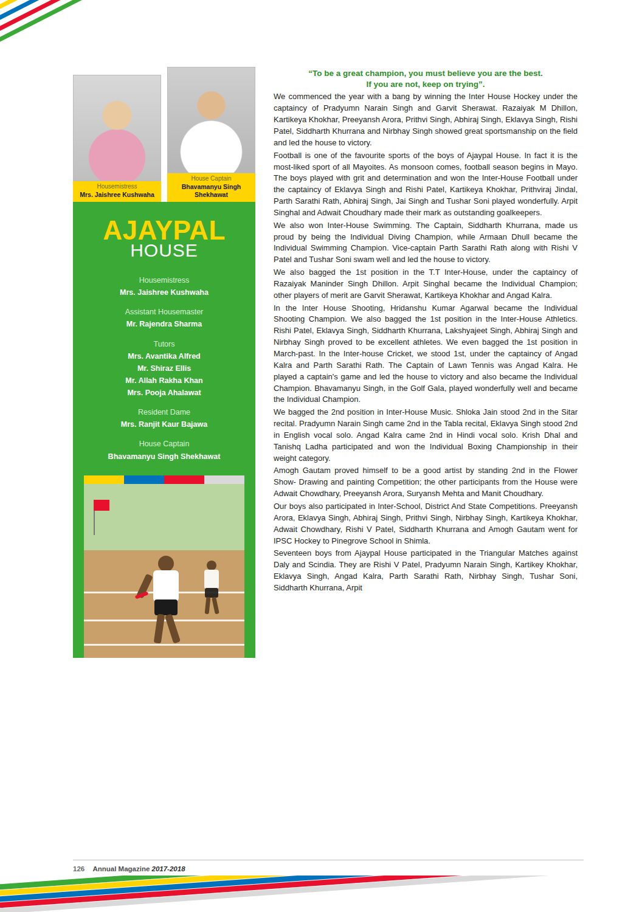Housemistress Mrs. Jaishree Kushwaha
House Captain Bhavamanyu Singh
Shekhawat
AJAYPAL HOUSE
Housemistress
Mrs. Jaishree Kushwaha
Assistant Housemaster
Mr. Rajendra Sharma
Tutors
Mrs. Avantika Alfred
Mr. Shiraz Ellis
Mr. Allah Rakha Khan
Mrs. Pooja Ahalawat
Resident Dame
Mrs. Ranjit Kaur Bajawa
House Captain
Bhavamanyu Singh Shekhawat
“To be a great champion, you must believe you are the best.
If you are not, keep on trying”.
We commenced the year with a bang by winning the Inter House Hockey under the captaincy of Pradyumn Narain Singh and Garvit Sherawat. Razaiyak M Dhillon, Kartikeya Khokhar, Preeyansh Arora, Prithvi Singh, Abhiraj Singh, Eklavya Singh, Rishi Patel, Siddharth Khurrana and Nirbhay Singh showed great sportsmanship on the field and led the house to victory.
Football is one of the favourite sports of the boys of Ajaypal House. In fact it is the most-liked sport of all Mayoites. As monsoon comes, football season begins in Mayo. The boys played with grit and determination and won the Inter-House Football under the captaincy of Eklavya Singh and Rishi Patel, Kartikeya Khokhar, Prithviraj Jindal, Parth Sarathi Rath, Abhiraj Singh, Jai Singh and Tushar Soni played wonderfully. Arpit Singhal and Adwait Choudhary made their mark as outstanding goalkeepers.
We also won Inter-House Swimming. The Captain, Siddharth Khurrana, made us proud by being the Individual Diving Champion, while Armaan Dhull became the Individual Swimming Champion. Vice-captain Parth Sarathi Rath along with Rishi V Patel and Tushar Soni swam well and led the house to victory.
We also bagged the 1st position in the T.T Inter-House, under the captaincy of Razaiyak Maninder Singh Dhillon. Arpit Singhal became the Individual Champion; other players of merit are Garvit Sherawat, Kartikeya Khokhar and Angad Kalra.
In the Inter House Shooting, Hridanshu Kumar Agarwal became the Individual Shooting Champion. We also bagged the 1st position in the Inter-House Athletics. Rishi Patel, Eklavya Singh, Siddharth Khurrana, Lakshyajeet Singh, Abhiraj Singh and Nirbhay Singh proved to be excellent athletes. We even bagged the 1st position in March-past. In the Inter-house Cricket, we stood 1st, under the captaincy of Angad Kalra and Parth Sarathi Rath. The Captain of Lawn Tennis was Angad Kalra. He played a captain's game and led the house to victory and also became the Individual Champion. Bhavamanyu Singh, in the Golf Gala, played wonderfully well and became the Individual Champion.
We bagged the 2nd position in Inter-House Music. Shloka Jain stood 2nd in the Sitar recital. Pradyumn Narain Singh came 2nd in the Tabla recital, Eklavya Singh stood 2nd in English vocal solo. Angad Kalra came 2nd in Hindi vocal solo. Krish Dhal and Tanishq Ladha participated and won the Individual Boxing Championship in their weight category.
Amogh Gautam proved himself to be a good artist by standing 2nd in the Flower Show- Drawing and painting Competition; the other participants from the House were Adwait Chowdhary, Preeyansh Arora, Suryansh Mehta and Manit Choudhary.
Our boys also participated in Inter-School, District And State Competitions. Preeyansh Arora, Eklavya Singh, Abhiraj Singh, Prithvi Singh, Nirbhay Singh, Kartikeya Khokhar, Adwait Chowdhary, Rishi V Patel, Siddharth Khurrana and Amogh Gautam went for IPSC Hockey to Pinegrove School in Shimla.
Seventeen boys from Ajaypal House participated in the Triangular Matches against Daly and Scindia. They are Rishi V Patel, Pradyumn Narain Singh, Kartikey Khokhar, Eklavya Singh, Angad Kalra, Parth Sarathi Rath, Nirbhay Singh, Tushar Soni, Siddharth Khurrana, Arpit
126 Annual Magazine 2017-2018